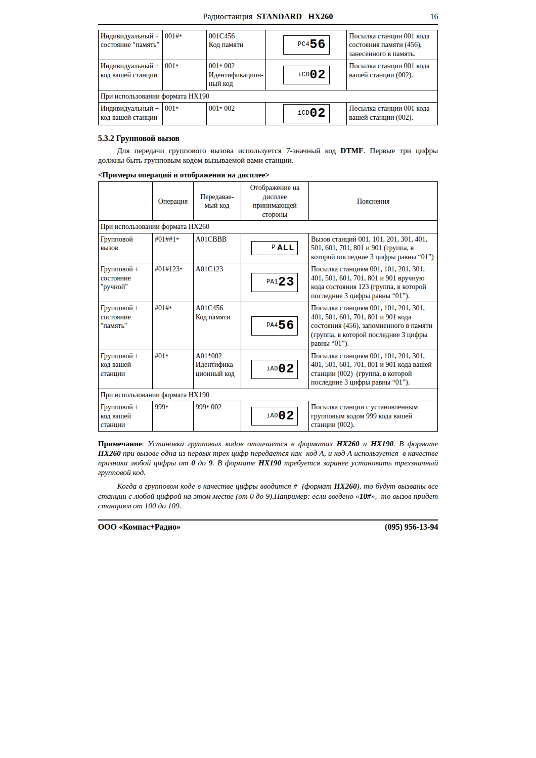Радиостанция STANDARD HX260
16
| Индивидуальный + состояние "память" | 001# * | 001C456 Код памяти | PC4 56 | Посылка станции 001 кода состояния памяти (456), занесенного в память. |
| Индивидуальный + код вашей станции | 001 * | 001 * 002 Идентификацион-ный код | iCD 02 | Посылка станции 001 кода вашей станции (002). |
| При использовании формата HX190 |
| Индивидуальный + код вашей станции | 001 * | 001 * 002 | iCD 02 | Посылка станции 001 кода вашей станции (002). |
5.3.2 Групповой вызов
Для передачи группового вызова используется 7-значный код DTMF. Первые три цифры должны быть групповым кодом вызываемой вами станции.
<Примеры операций и отображения на дисплее>
| | Операция | Передавае-мый код | Отображение на дисплее принимающей стороны | Пояснения |
| --- | --- | --- | --- | --- |
| При использовании формата HX260 |
| Групповой вызов | #01##1 * | A01CBBB | P ALL | Вызов станций 001, 101, 201, 301, 401, 501, 601, 701, 801 и 901 (группа, в которой последние 3 цифры равны “01”) |
| Групповой + состояние "ручной" | #01#123 * | A01C123 | PA1 23 | Посылка станциям 001, 101, 201, 301, 401, 501, 601, 701, 801 и 901 вручную кода состояния 123 (группа, в которой последние 3 цифры равны “01”). |
| Групповой + состояние "память" | #01# * | A01C456 Код памяти | PA4 56 | Посылка станциям 001, 101, 201, 301, 401, 501, 601, 701, 801 и 901 кода состояния (456), запомненного в памяти (группа, в которой последние 3 цифры равны “01”). |
| Групповой + код вашей станции | #01 * | A01*002 Идентифика ционный код | iAD 02 | Посылка станциям 001, 101, 201, 301, 401, 501, 601, 701, 801 и 901 кода вашей станции (002) (группа, в которой последние 3 цифры равны “01”). |
| При использовании формата HX190 |
| Групповой + код вашей станции | 999 * | 999 * 002 | iAD 02 | Посылка станции с установленным групповым кодом 999 кода вашей станции (002). |
Примечание: Установка групповых кодов отличается в форматах HX260 и HX190. В формате HX260 при вызове одна из первых трех цифр передается как код А, и код А используется в качестве признака любой цифры от 0 до 9. В формате HX190 требуется заранее установить трехзначный групповой код.
Когда в групповом коде в качестве цифры вводится # (формат HX260), то будут вызваны все станции с любой цифрой на этом месте (от 0 до 9).Например: если введено «10#», то вызов придет станциям от 100 до 109.
ООО «Компас+Радио»
(095) 956-13-94